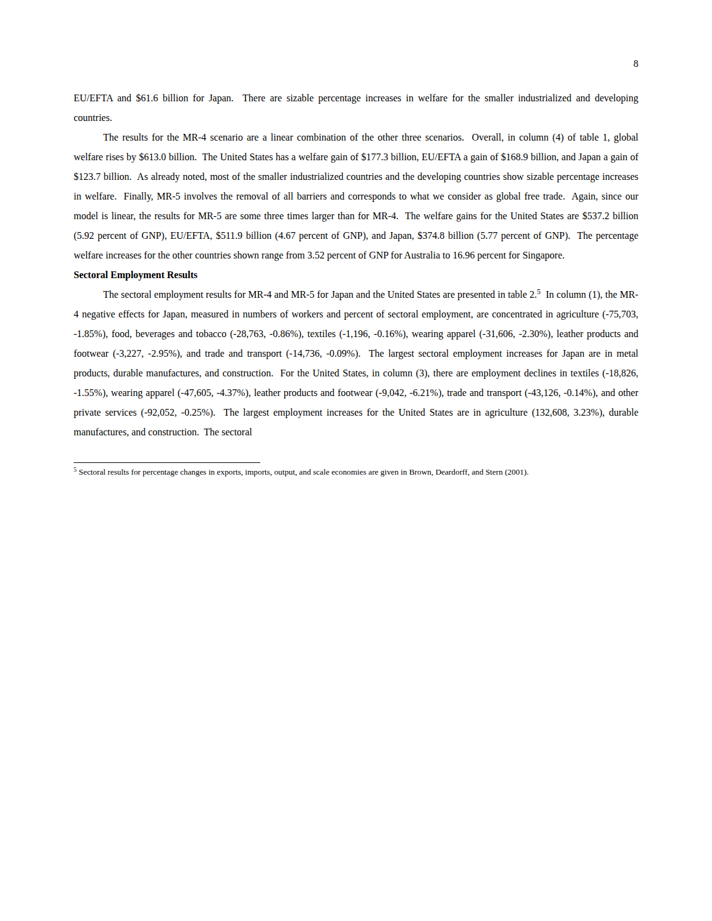8
EU/EFTA and $61.6 billion for Japan. There are sizable percentage increases in welfare for the smaller industrialized and developing countries.
The results for the MR-4 scenario are a linear combination of the other three scenarios. Overall, in column (4) of table 1, global welfare rises by $613.0 billion. The United States has a welfare gain of $177.3 billion, EU/EFTA a gain of $168.9 billion, and Japan a gain of $123.7 billion. As already noted, most of the smaller industrialized countries and the developing countries show sizable percentage increases in welfare. Finally, MR-5 involves the removal of all barriers and corresponds to what we consider as global free trade. Again, since our model is linear, the results for MR-5 are some three times larger than for MR-4. The welfare gains for the United States are $537.2 billion (5.92 percent of GNP), EU/EFTA, $511.9 billion (4.67 percent of GNP), and Japan, $374.8 billion (5.77 percent of GNP). The percentage welfare increases for the other countries shown range from 3.52 percent of GNP for Australia to 16.96 percent for Singapore.
Sectoral Employment Results
The sectoral employment results for MR-4 and MR-5 for Japan and the United States are presented in table 2.5 In column (1), the MR-4 negative effects for Japan, measured in numbers of workers and percent of sectoral employment, are concentrated in agriculture (-75,703, -1.85%), food, beverages and tobacco (-28,763, -0.86%), textiles (-1,196, -0.16%), wearing apparel (-31,606, -2.30%), leather products and footwear (-3,227, -2.95%), and trade and transport (-14,736, -0.09%). The largest sectoral employment increases for Japan are in metal products, durable manufactures, and construction. For the United States, in column (3), there are employment declines in textiles (-18,826, -1.55%), wearing apparel (-47,605, -4.37%), leather products and footwear (-9,042, -6.21%), trade and transport (-43,126, -0.14%), and other private services (-92,052, -0.25%). The largest employment increases for the United States are in agriculture (132,608, 3.23%), durable manufactures, and construction. The sectoral
5 Sectoral results for percentage changes in exports, imports, output, and scale economies are given in Brown, Deardorff, and Stern (2001).